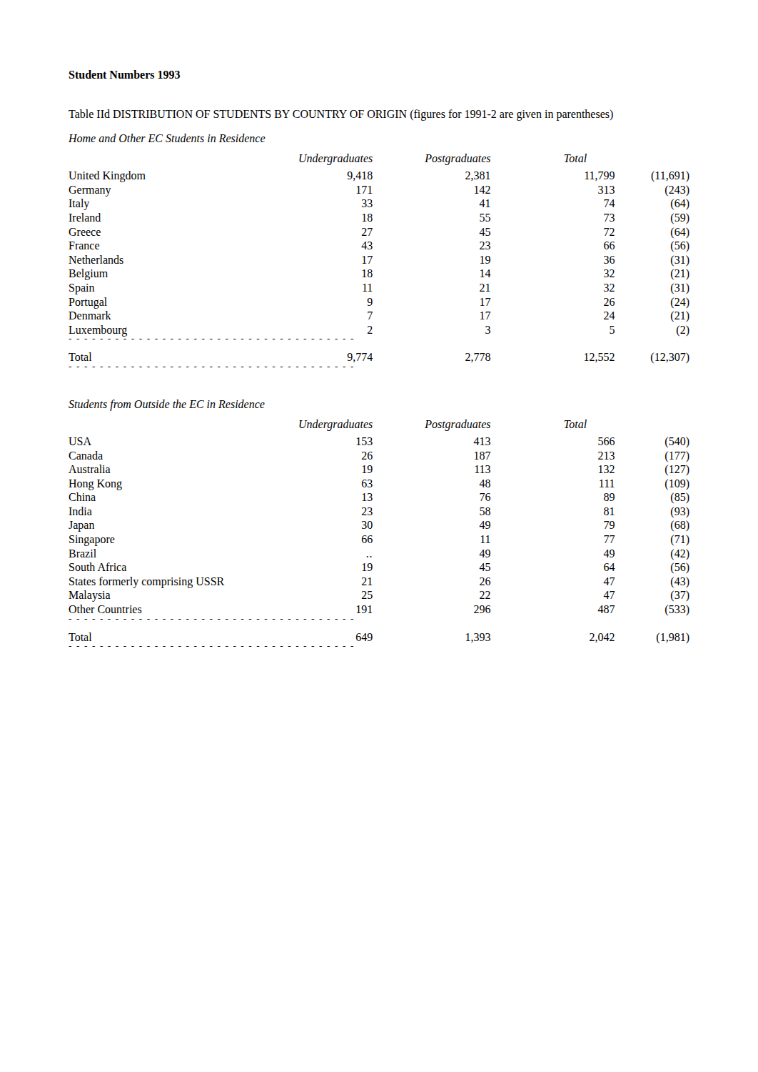Student Numbers 1993
Table IId DISTRIBUTION OF STUDENTS BY COUNTRY OF ORIGIN (figures for 1991-2 are given in parentheses)
Home and Other EC Students in Residence
| | Undergraduates | Postgraduates | Total |
| --- | --- | --- | --- |
| United Kingdom | 9,418 | 2,381 | 11,799 | (11,691) |
| Germany | 171 | 142 | 313 | (243) |
| Italy | 33 | 41 | 74 | (64) |
| Ireland | 18 | 55 | 73 | (59) |
| Greece | 27 | 45 | 72 | (64) |
| France | 43 | 23 | 66 | (56) |
| Netherlands | 17 | 19 | 36 | (31) |
| Belgium | 18 | 14 | 32 | (21) |
| Spain | 11 | 21 | 32 | (31) |
| Portugal | 9 | 17 | 26 | (24) |
| Denmark | 7 | 17 | 24 | (21) |
| Luxembourg | 2 | 3 | 5 | (2) |
| - - - - - - - - - - - - - - - - - - - - - - - - - - - - - - - - - - - - - |
| Total | 9,774 | 2,778 | 12,552 | (12,307) |
| - - - - - - - - - - - - - - - - - - - - - - - - - - - - - - - - - - - - - |
Students from Outside the EC in Residence
| | Undergraduates | Postgraduates | Total |
| --- | --- | --- | --- |
| USA | 153 | 413 | 566 | (540) |
| Canada | 26 | 187 | 213 | (177) |
| Australia | 19 | 113 | 132 | (127) |
| Hong Kong | 63 | 48 | 111 | (109) |
| China | 13 | 76 | 89 | (85) |
| India | 23 | 58 | 81 | (93) |
| Japan | 30 | 49 | 79 | (68) |
| Singapore | 66 | 11 | 77 | (71) |
| Brazil | .. | 49 | 49 | (42) |
| South Africa | 19 | 45 | 64 | (56) |
| States formerly comprising USSR | 21 | 26 | 47 | (43) |
| Malaysia | 25 | 22 | 47 | (37) |
| Other Countries | 191 | 296 | 487 | (533) |
| - - - - - - - - - - - - - - - - - - - - - - - - - - - - - - - - - - - - - |
| Total | 649 | 1,393 | 2,042 | (1,981) |
| - - - - - - - - - - - - - - - - - - - - - - - - - - - - - - - - - - - - - |